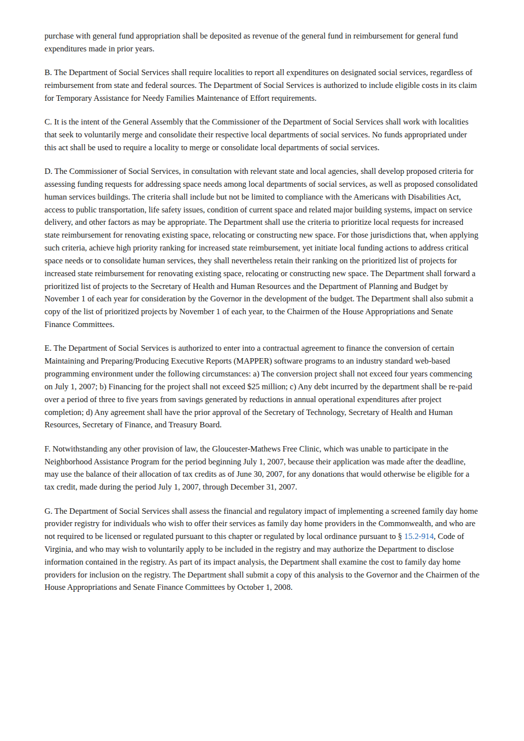purchase with general fund appropriation shall be deposited as revenue of the general fund in reimbursement for general fund expenditures made in prior years.
B. The Department of Social Services shall require localities to report all expenditures on designated social services, regardless of reimbursement from state and federal sources. The Department of Social Services is authorized to include eligible costs in its claim for Temporary Assistance for Needy Families Maintenance of Effort requirements.
C. It is the intent of the General Assembly that the Commissioner of the Department of Social Services shall work with localities that seek to voluntarily merge and consolidate their respective local departments of social services. No funds appropriated under this act shall be used to require a locality to merge or consolidate local departments of social services.
D. The Commissioner of Social Services, in consultation with relevant state and local agencies, shall develop proposed criteria for assessing funding requests for addressing space needs among local departments of social services, as well as proposed consolidated human services buildings. The criteria shall include but not be limited to compliance with the Americans with Disabilities Act, access to public transportation, life safety issues, condition of current space and related major building systems, impact on service delivery, and other factors as may be appropriate. The Department shall use the criteria to prioritize local requests for increased state reimbursement for renovating existing space, relocating or constructing new space. For those jurisdictions that, when applying such criteria, achieve high priority ranking for increased state reimbursement, yet initiate local funding actions to address critical space needs or to consolidate human services, they shall nevertheless retain their ranking on the prioritized list of projects for increased state reimbursement for renovating existing space, relocating or constructing new space. The Department shall forward a prioritized list of projects to the Secretary of Health and Human Resources and the Department of Planning and Budget by November 1 of each year for consideration by the Governor in the development of the budget. The Department shall also submit a copy of the list of prioritized projects by November 1 of each year, to the Chairmen of the House Appropriations and Senate Finance Committees.
E. The Department of Social Services is authorized to enter into a contractual agreement to finance the conversion of certain Maintaining and Preparing/Producing Executive Reports (MAPPER) software programs to an industry standard web-based programming environment under the following circumstances: a) The conversion project shall not exceed four years commencing on July 1, 2007; b) Financing for the project shall not exceed $25 million; c) Any debt incurred by the department shall be re-paid over a period of three to five years from savings generated by reductions in annual operational expenditures after project completion; d) Any agreement shall have the prior approval of the Secretary of Technology, Secretary of Health and Human Resources, Secretary of Finance, and Treasury Board.
F. Notwithstanding any other provision of law, the Gloucester-Mathews Free Clinic, which was unable to participate in the Neighborhood Assistance Program for the period beginning July 1, 2007, because their application was made after the deadline, may use the balance of their allocation of tax credits as of June 30, 2007, for any donations that would otherwise be eligible for a tax credit, made during the period July 1, 2007, through December 31, 2007.
G. The Department of Social Services shall assess the financial and regulatory impact of implementing a screened family day home provider registry for individuals who wish to offer their services as family day home providers in the Commonwealth, and who are not required to be licensed or regulated pursuant to this chapter or regulated by local ordinance pursuant to § 15.2-914, Code of Virginia, and who may wish to voluntarily apply to be included in the registry and may authorize the Department to disclose information contained in the registry. As part of its impact analysis, the Department shall examine the cost to family day home providers for inclusion on the registry. The Department shall submit a copy of this analysis to the Governor and the Chairmen of the House Appropriations and Senate Finance Committees by October 1, 2008.